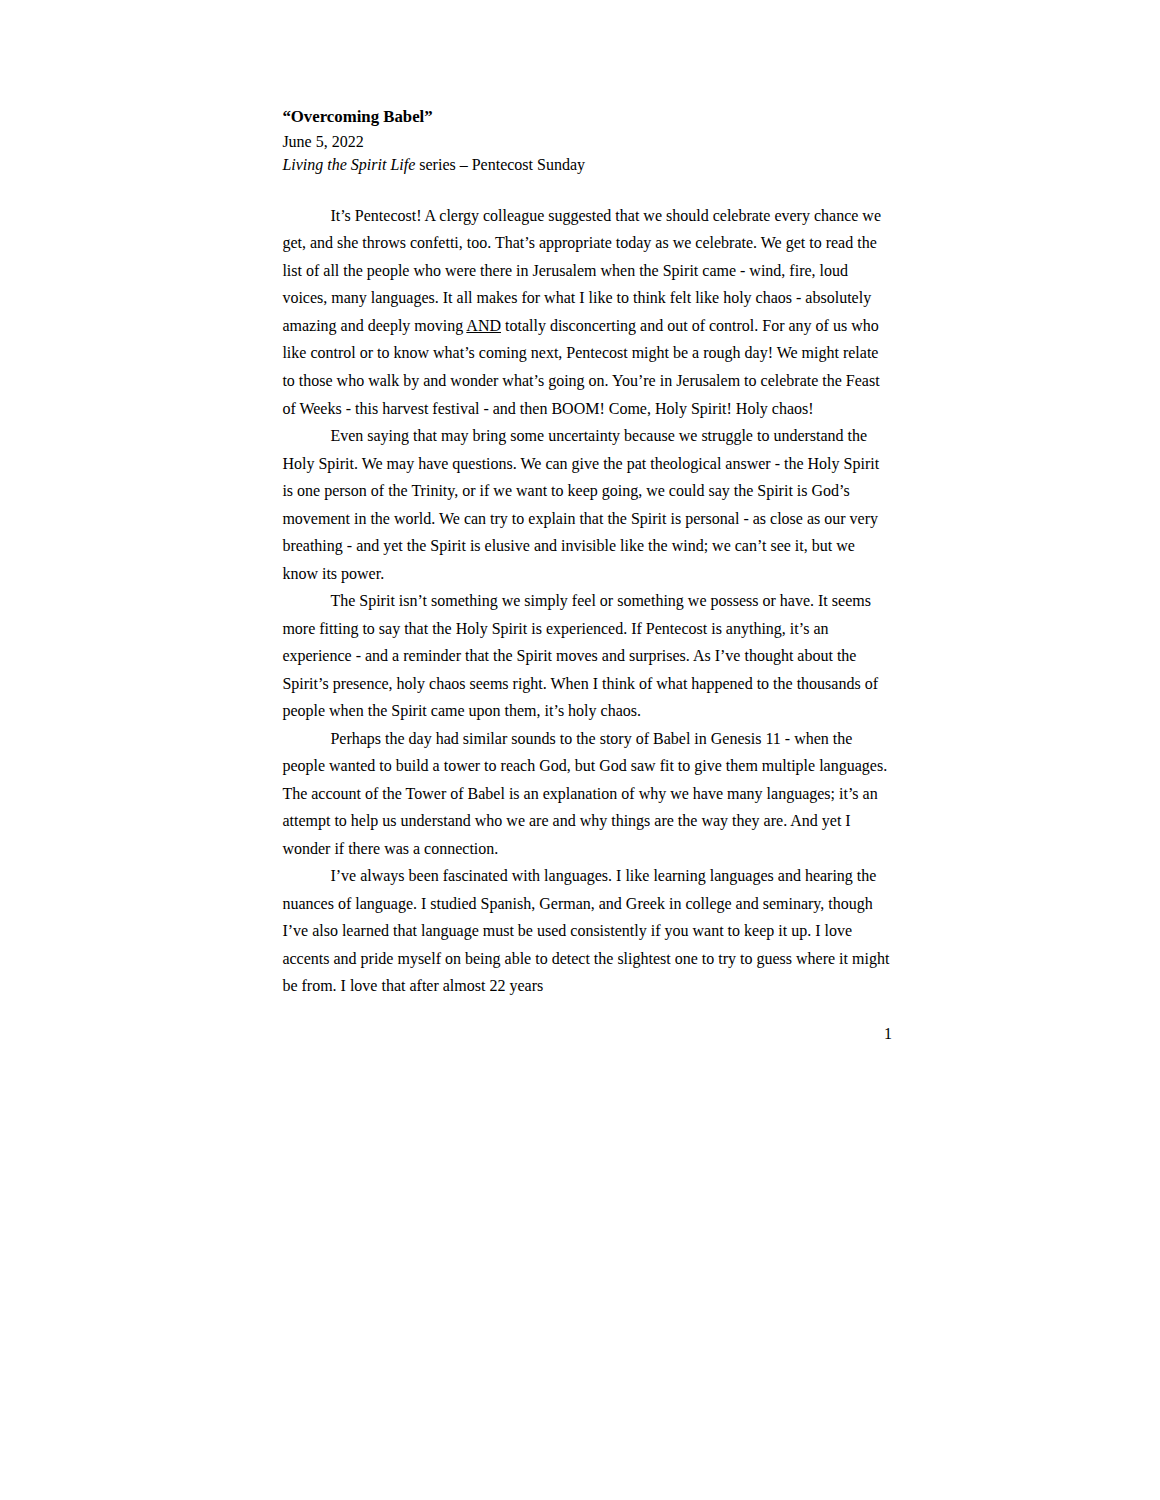“Overcoming Babel”
June 5, 2022
Living the Spirit Life series – Pentecost Sunday
It’s Pentecost! A clergy colleague suggested that we should celebrate every chance we get, and she throws confetti, too. That’s appropriate today as we celebrate. We get to read the list of all the people who were there in Jerusalem when the Spirit came - wind, fire, loud voices, many languages. It all makes for what I like to think felt like holy chaos - absolutely amazing and deeply moving AND totally disconcerting and out of control. For any of us who like control or to know what’s coming next, Pentecost might be a rough day! We might relate to those who walk by and wonder what’s going on. You’re in Jerusalem to celebrate the Feast of Weeks - this harvest festival - and then BOOM! Come, Holy Spirit! Holy chaos!
Even saying that may bring some uncertainty because we struggle to understand the Holy Spirit. We may have questions. We can give the pat theological answer - the Holy Spirit is one person of the Trinity, or if we want to keep going, we could say the Spirit is God’s movement in the world. We can try to explain that the Spirit is personal - as close as our very breathing - and yet the Spirit is elusive and invisible like the wind; we can’t see it, but we know its power.
The Spirit isn’t something we simply feel or something we possess or have. It seems more fitting to say that the Holy Spirit is experienced. If Pentecost is anything, it’s an experience - and a reminder that the Spirit moves and surprises. As I’ve thought about the Spirit’s presence, holy chaos seems right. When I think of what happened to the thousands of people when the Spirit came upon them, it’s holy chaos.
Perhaps the day had similar sounds to the story of Babel in Genesis 11 - when the people wanted to build a tower to reach God, but God saw fit to give them multiple languages. The account of the Tower of Babel is an explanation of why we have many languages; it’s an attempt to help us understand who we are and why things are the way they are. And yet I wonder if there was a connection.
I’ve always been fascinated with languages. I like learning languages and hearing the nuances of language. I studied Spanish, German, and Greek in college and seminary, though I’ve also learned that language must be used consistently if you want to keep it up. I love accents and pride myself on being able to detect the slightest one to try to guess where it might be from. I love that after almost 22 years
1